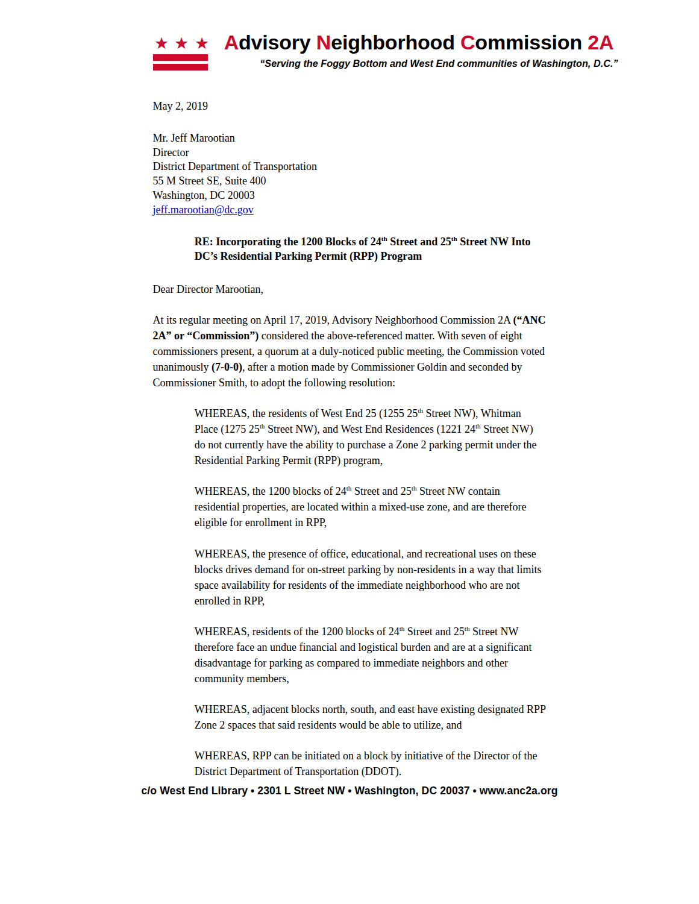★★★
Advisory Neighborhood Commission 2A
“Serving the Foggy Bottom and West End communities of Washington, D.C.”
May 2, 2019
Mr. Jeff Marootian
Director
District Department of Transportation
55 M Street SE, Suite 400
Washington, DC 20003
jeff.marootian@dc.gov
RE: Incorporating the 1200 Blocks of 24th Street and 25th Street NW Into DC’s Residential Parking Permit (RPP) Program
Dear Director Marootian,
At its regular meeting on April 17, 2019, Advisory Neighborhood Commission 2A (“ANC 2A” or “Commission”) considered the above-referenced matter. With seven of eight commissioners present, a quorum at a duly-noticed public meeting, the Commission voted unanimously (7-0-0), after a motion made by Commissioner Goldin and seconded by Commissioner Smith, to adopt the following resolution:
WHEREAS, the residents of West End 25 (1255 25th Street NW), Whitman Place (1275 25th Street NW), and West End Residences (1221 24th Street NW) do not currently have the ability to purchase a Zone 2 parking permit under the Residential Parking Permit (RPP) program,
WHEREAS, the 1200 blocks of 24th Street and 25th Street NW contain residential properties, are located within a mixed-use zone, and are therefore eligible for enrollment in RPP,
WHEREAS, the presence of office, educational, and recreational uses on these blocks drives demand for on-street parking by non-residents in a way that limits space availability for residents of the immediate neighborhood who are not enrolled in RPP,
WHEREAS, residents of the 1200 blocks of 24th Street and 25th Street NW therefore face an undue financial and logistical burden and are at a significant disadvantage for parking as compared to immediate neighbors and other community members,
WHEREAS, adjacent blocks north, south, and east have existing designated RPP Zone 2 spaces that said residents would be able to utilize, and
WHEREAS, RPP can be initiated on a block by initiative of the Director of the District Department of Transportation (DDOT).
c/o West End Library • 2301 L Street NW • Washington, DC 20037 • www.anc2a.org